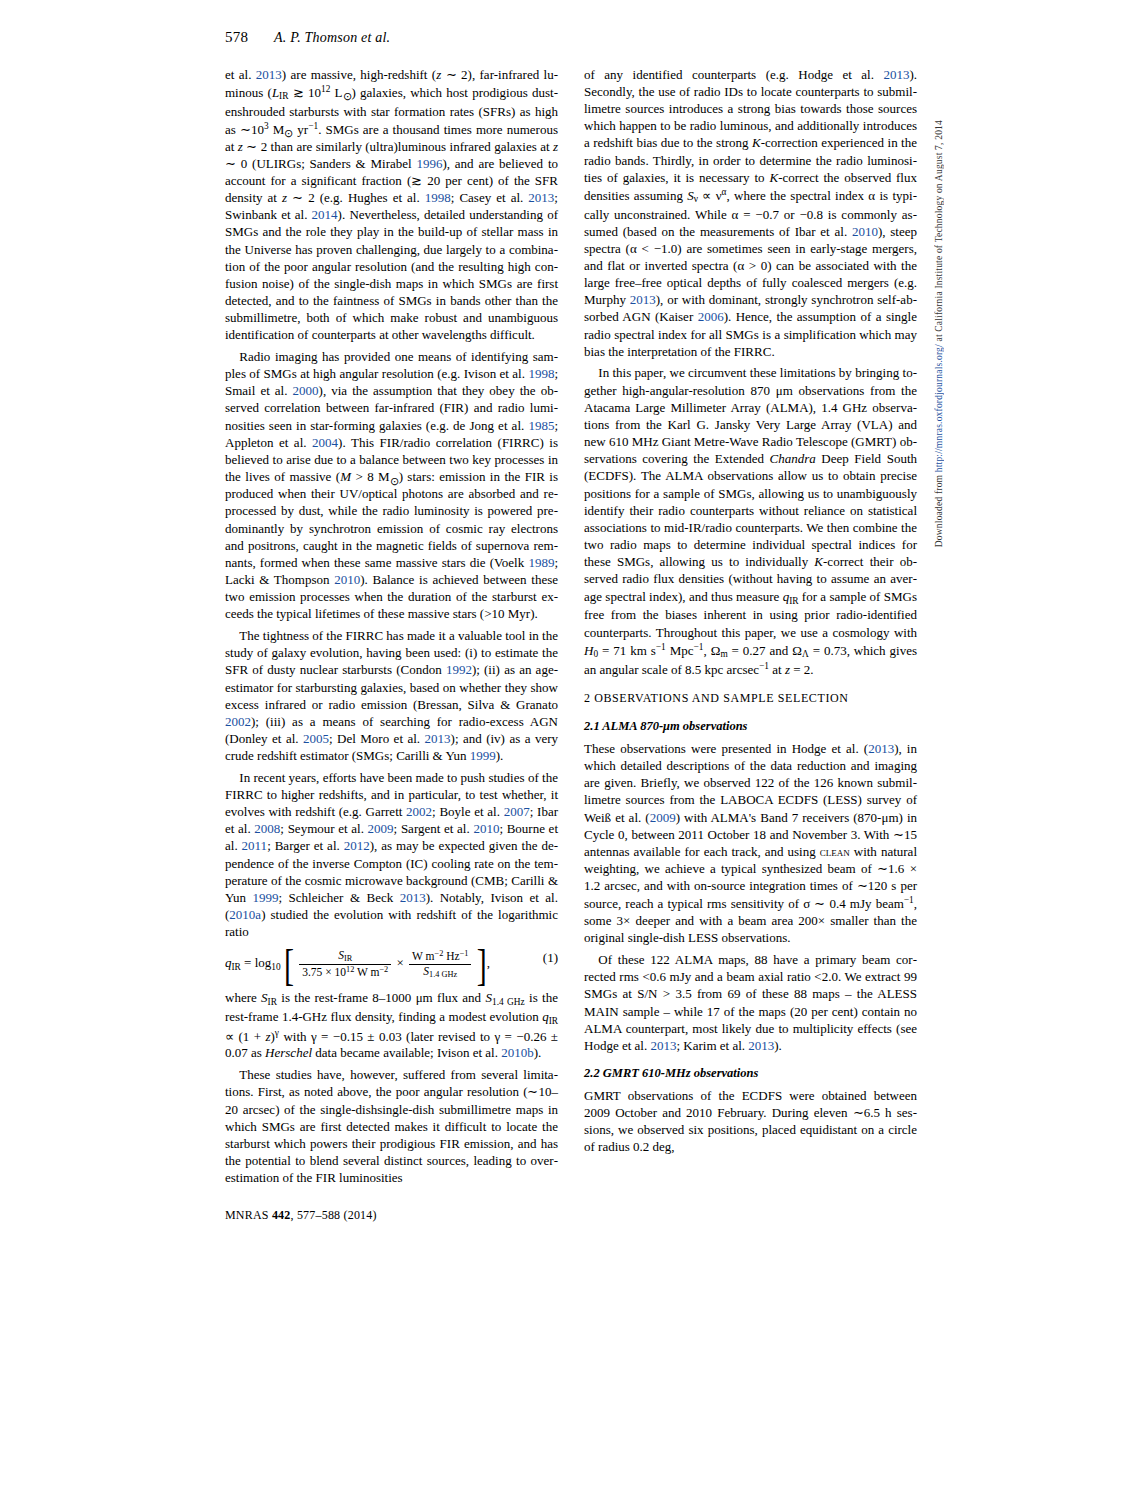Downloaded from http://mnras.oxfordjournals.org/ at California Institute of Technology on August 7, 2014
578 A. P. Thomson et al.
et al. 2013) are massive, high-redshift (z ∼ 2), far-infrared luminous (LIR ≳ 1012 L⊙) galaxies, which host prodigious dust-enshrouded starbursts with star formation rates (SFRs) as high as ∼103 M⊙ yr−1. SMGs are a thousand times more numerous at z ∼ 2 than are similarly (ultra)luminous infrared galaxies at z ∼ 0 (ULIRGs; Sanders & Mirabel 1996), and are believed to account for a significant fraction (≳ 20 per cent) of the SFR density at z ∼ 2 (e.g. Hughes et al. 1998; Casey et al. 2013; Swinbank et al. 2014). Nevertheless, detailed understanding of SMGs and the role they play in the build-up of stellar mass in the Universe has proven challenging, due largely to a combination of the poor angular resolution (and the resulting high confusion noise) of the single-dish maps in which SMGs are first detected, and to the faintness of SMGs in bands other than the submillimetre, both of which make robust and unambiguous identification of counterparts at other wavelengths difficult.
Radio imaging has provided one means of identifying samples of SMGs at high angular resolution (e.g. Ivison et al. 1998; Smail et al. 2000), via the assumption that they obey the observed correlation between far-infrared (FIR) and radio luminosities seen in star-forming galaxies (e.g. de Jong et al. 1985; Appleton et al. 2004). This FIR/radio correlation (FIRRC) is believed to arise due to a balance between two key processes in the lives of massive (M > 8 M⊙) stars: emission in the FIR is produced when their UV/optical photons are absorbed and reprocessed by dust, while the radio luminosity is powered predominantly by synchrotron emission of cosmic ray electrons and positrons, caught in the magnetic fields of supernova remnants, formed when these same massive stars die (Voelk 1989; Lacki & Thompson 2010). Balance is achieved between these two emission processes when the duration of the starburst exceeds the typical lifetimes of these massive stars (>10 Myr).
The tightness of the FIRRC has made it a valuable tool in the study of galaxy evolution, having been used: (i) to estimate the SFR of dusty nuclear starbursts (Condon 1992); (ii) as an age-estimator for starbursting galaxies, based on whether they show excess infrared or radio emission (Bressan, Silva & Granato 2002); (iii) as a means of searching for radio-excess AGN (Donley et al. 2005; Del Moro et al. 2013); and (iv) as a very crude redshift estimator (SMGs; Carilli & Yun 1999).
In recent years, efforts have been made to push studies of the FIRRC to higher redshifts, and in particular, to test whether, it evolves with redshift (e.g. Garrett 2002; Boyle et al. 2007; Ibar et al. 2008; Seymour et al. 2009; Sargent et al. 2010; Bourne et al. 2011; Barger et al. 2012), as may be expected given the dependence of the inverse Compton (IC) cooling rate on the temperature of the cosmic microwave background (CMB; Carilli & Yun 1999; Schleicher & Beck 2013). Notably, Ivison et al. (2010a) studied the evolution with redshift of the logarithmic ratio
(1) qIR = log10 [ SIR 3.75 × 1012 W m−2 × W m−2 Hz−1 S 1.4 GHz ],
where SIR is the rest-frame 8–1000 μm flux and S 1.4 GHz is the rest-frame 1.4-GHz flux density, finding a modest evolution qIR ∝ (1 + z)γ with γ = −0.15 ± 0.03 (later revised to γ = −0.26 ± 0.07 as Herschel data became available; Ivison et al. 2010b).
These studies have, however, suffered from several limitations. First, as noted above, the poor angular resolution (∼10–20 arcsec) of the single-dishsingle-dish submillimetre maps in which SMGs are first detected makes it difficult to locate the starburst which powers their prodigious FIR emission, and has the potential to blend several distinct sources, leading to overestimation of the FIR luminosities
of any identified counterparts (e.g. Hodge et al. 2013). Secondly, the use of radio IDs to locate counterparts to submillimetre sources introduces a strong bias towards those sources which happen to be radio luminous, and additionally introduces a redshift bias due to the strong K-correction experienced in the radio bands. Thirdly, in order to determine the radio luminosities of galaxies, it is necessary to K-correct the observed flux densities assuming Sν ∝ να, where the spectral index α is typically unconstrained. While α = −0.7 or −0.8 is commonly assumed (based on the measurements of Ibar et al. 2010), steep spectra (α < −1.0) are sometimes seen in early-stage mergers, and flat or inverted spectra (α > 0) can be associated with the large free–free optical depths of fully coalesced mergers (e.g. Murphy 2013), or with dominant, strongly synchrotron self-absorbed AGN (Kaiser 2006). Hence, the assumption of a single radio spectral index for all SMGs is a simplification which may bias the interpretation of the FIRRC.
In this paper, we circumvent these limitations by bringing together high-angular-resolution 870 μm observations from the Atacama Large Millimeter Array (ALMA), 1.4 GHz observations from the Karl G. Jansky Very Large Array (VLA) and new 610 MHz Giant Metre-Wave Radio Telescope (GMRT) observations covering the Extended Chandra Deep Field South (ECDFS). The ALMA observations allow us to obtain precise positions for a sample of SMGs, allowing us to unambiguously identify their radio counterparts without reliance on statistical associations to mid-IR/radio counterparts. We then combine the two radio maps to determine individual spectral indices for these SMGs, allowing us to individually K-correct their observed radio flux densities (without having to assume an average spectral index), and thus measure qIR for a sample of SMGs free from the biases inherent in using prior radio-identified counterparts. Throughout this paper, we use a cosmology with H 0 = 71 km s−1 Mpc−1, Ωm = 0.27 and ΩΛ = 0.73, which gives an angular scale of 8.5 kpc arcsec−1 at z = 2.
2 Observations and sample selection
2.1 ALMA 870-μm observations
These observations were presented in Hodge et al. (2013), in which detailed descriptions of the data reduction and imaging are given. Briefly, we observed 122 of the 126 known submillimetre sources from the LABOCA ECDFS (LESS) survey of Weiß et al. (2009) with ALMA's Band 7 receivers (870-μm) in Cycle 0, between 2011 October 18 and November 3. With ∼15 antennas available for each track, and using clean with natural weighting, we achieve a typical synthesized beam of ∼1.6 × 1.2 arcsec, and with on-source integration times of ∼120 s per source, reach a typical rms sensitivity of σ ∼ 0.4 mJy beam−1, some 3× deeper and with a beam area 200× smaller than the original single-dish LESS observations.
Of these 122 ALMA maps, 88 have a primary beam corrected rms <0.6 mJy and a beam axial ratio <2.0. We extract 99 SMGs at S/N > 3.5 from 69 of these 88 maps – the ALESS MAIN sample – while 17 of the maps (20 per cent) contain no ALMA counterpart, most likely due to multiplicity effects (see Hodge et al. 2013; Karim et al. 2013).
2.2 GMRT 610-MHz observations
GMRT observations of the ECDFS were obtained between 2009 October and 2010 February. During eleven ∼6.5 h sessions, we observed six positions, placed equidistant on a circle of radius 0.2 deg,
MNRAS 442, 577–588 (2014)